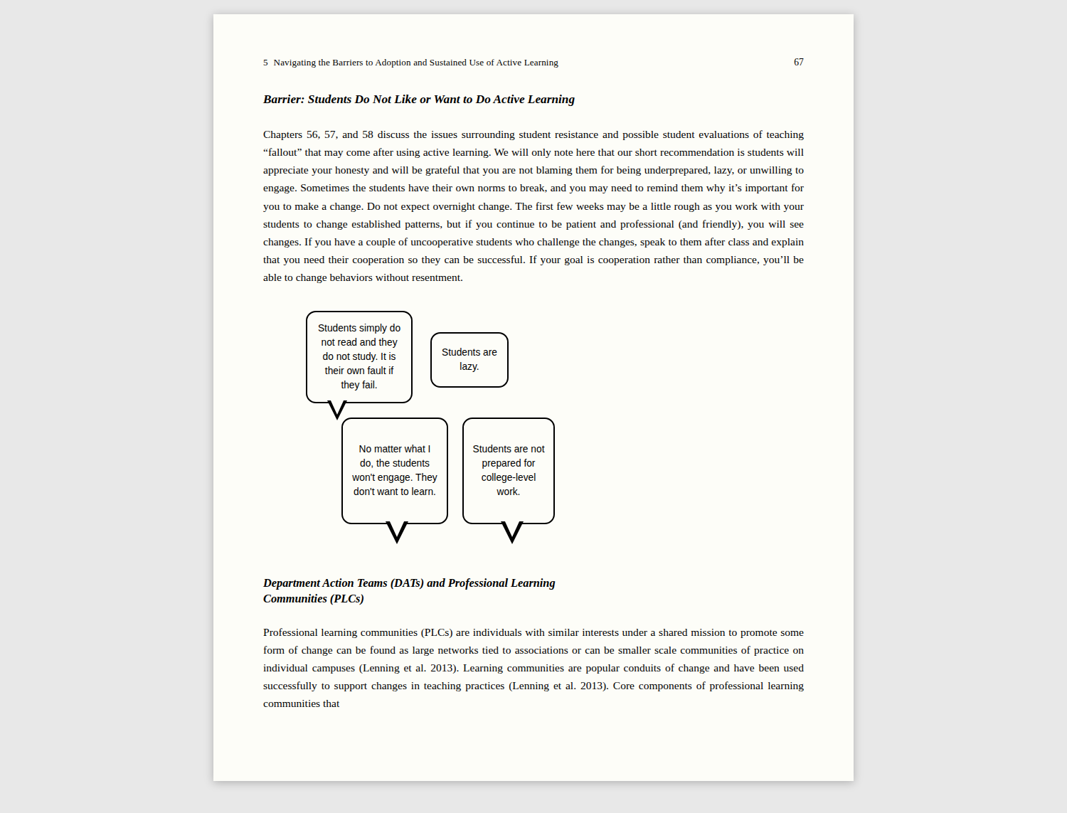5 Navigating the Barriers to Adoption and Sustained Use of Active Learning 67
Barrier: Students Do Not Like or Want to Do Active Learning
Chapters 56, 57, and 58 discuss the issues surrounding student resistance and possible student evaluations of teaching “fallout” that may come after using active learning. We will only note here that our short recommendation is students will appreciate your honesty and will be grateful that you are not blaming them for being underprepared, lazy, or unwilling to engage. Sometimes the students have their own norms to break, and you may need to remind them why it’s important for you to make a change. Do not expect overnight change. The first few weeks may be a little rough as you work with your students to change established patterns, but if you continue to be patient and professional (and friendly), you will see changes. If you have a couple of uncooperative students who challenge the changes, speak to them after class and explain that you need their cooperation so they can be successful. If your goal is cooperation rather than compliance, you’ll be able to change behaviors without resentment.
Students simply do not read and they do not study. It is their own fault if they fail.
Students are lazy.
No matter what I do, the students won't engage. They don't want to learn.
Students are not prepared for college-level work.
Department Action Teams (DATs) and Professional Learning
Communities (PLCs)
Professional learning communities (PLCs) are individuals with similar interests under a shared mission to promote some form of change can be found as large networks tied to associations or can be smaller scale communities of practice on individual campuses (Lenning et al. 2013). Learning communities are popular conduits of change and have been used successfully to support changes in teaching practices (Lenning et al. 2013). Core components of professional learning communities that